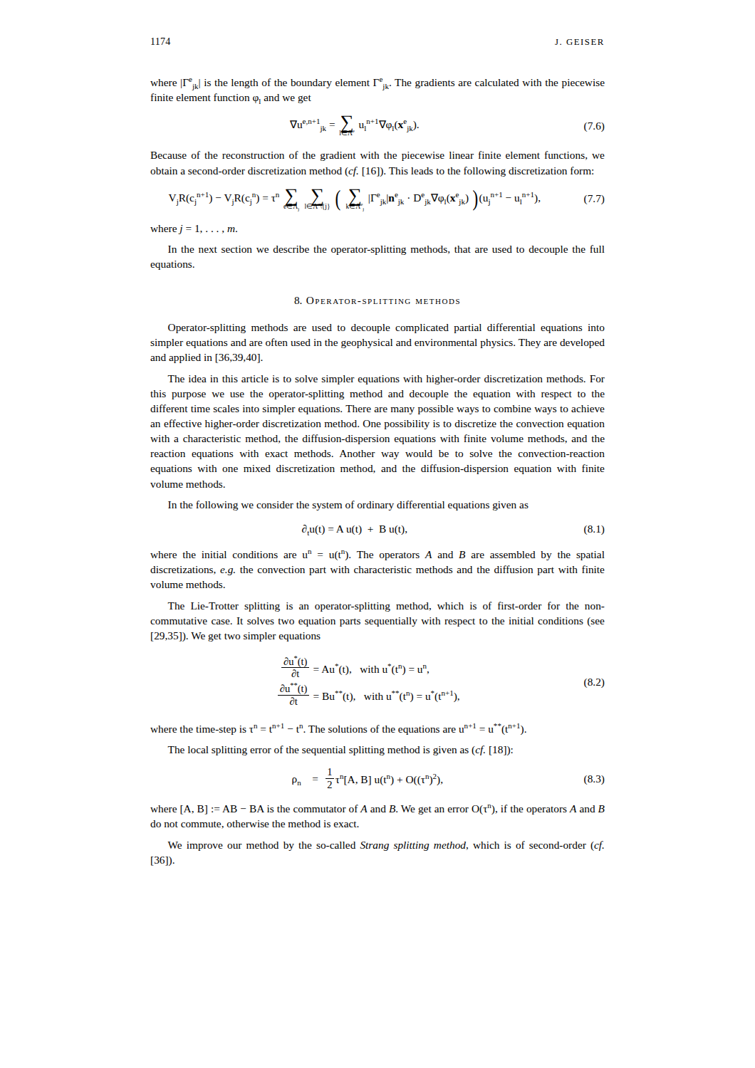1174 J. GEISER
where |Γejk| is the length of the boundary element Γejk. The gradients are calculated with the piecewise finite element function φl and we get
∇ue,n+1jk = ∑l∈Λe uln+1∇φl(xejk).
(7.6)
Because of the reconstruction of the gradient with the piecewise linear finite element functions, we obtain a second-order discretization method (cf. [16]). This leads to the following discretization form:
VjR(cjn+1) − VjR(cjn) = τn ∑e∈Λj ∑l∈Λe\{j} ( ∑k∈Λej |Γejk|nejk · Dejk∇φl(xejk) )(ujn+1 − uln+1),
(7.7)
where j = 1, . . . , m.
In the next section we describe the operator-splitting methods, that are used to decouple the full equations.
8. Operator-splitting methods
Operator-splitting methods are used to decouple complicated partial differential equations into simpler equations and are often used in the geophysical and environmental physics. They are developed and applied in [36,39,40].
The idea in this article is to solve simpler equations with higher-order discretization methods. For this purpose we use the operator-splitting method and decouple the equation with respect to the different time scales into simpler equations. There are many possible ways to combine ways to achieve an effective higher-order discretization method. One possibility is to discretize the convection equation with a characteristic method, the diffusion-dispersion equations with finite volume methods, and the reaction equations with exact methods. Another way would be to solve the convection-reaction equations with one mixed discretization method, and the diffusion-dispersion equation with finite volume methods.
In the following we consider the system of ordinary differential equations given as
∂tu(t) = A u(t) + B u(t),
(8.1)
where the initial conditions are un = u(tn). The operators A and B are assembled by the spatial discretizations, e.g. the convection part with characteristic methods and the diffusion part with finite volume methods.
The Lie-Trotter splitting is an operator-splitting method, which is of first-order for the non-commutative case. It solves two equation parts sequentially with respect to the initial conditions (see [29,35]). We get two simpler equations
∂u*(t)∂t = Au*(t), with u*(tn) = un, ∂u**(t)∂t = Bu**(t), with u**(tn) = u*(tn+1),
(8.2)
where the time-step is τn = tn+1 − tn. The solutions of the equations are un+1 = u**(tn+1).
The local splitting error of the sequential splitting method is given as (cf. [18]):
ρn
=
12τn[A, B] u(tn) + O((τn)2),
(8.3)
where [A, B] := AB − BA is the commutator of A and B. We get an error O(τn), if the operators A and B do not commute, otherwise the method is exact.
We improve our method by the so-called Strang splitting method, which is of second-order (cf. [36]).